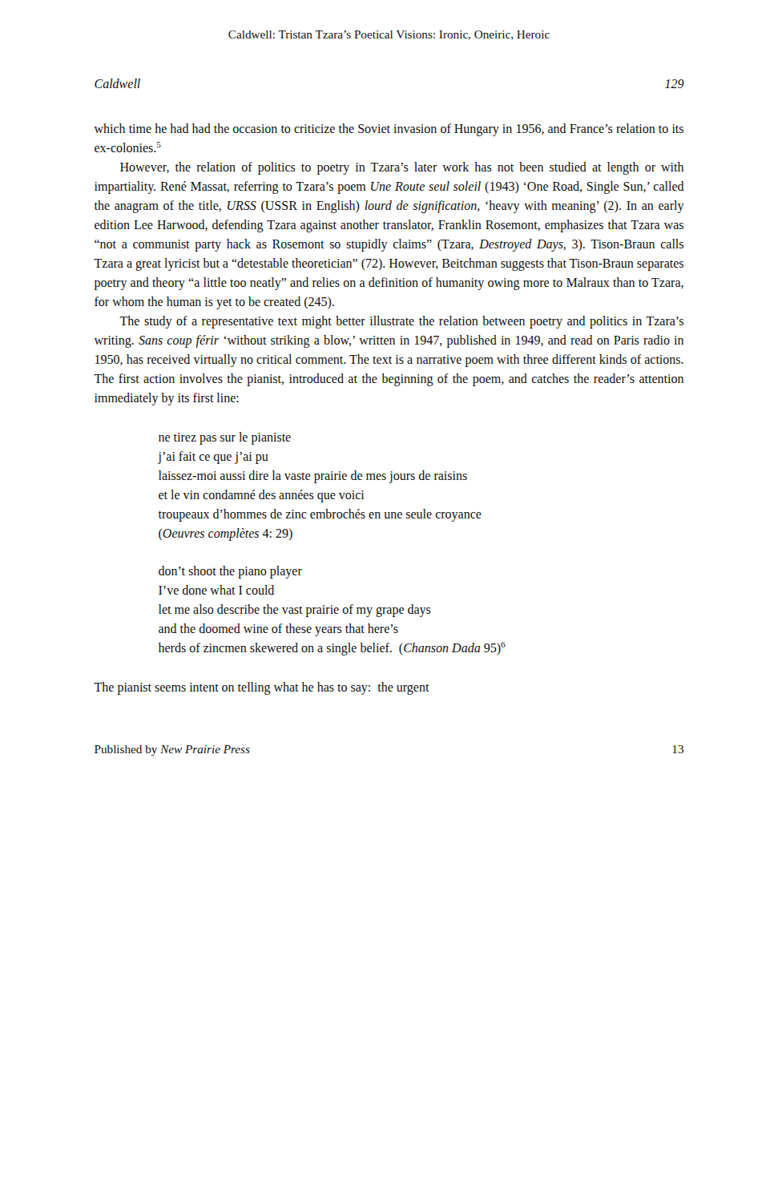Caldwell: Tristan Tzara’s Poetical Visions: Ironic, Oneiric, Heroic
Caldwell 129
which time he had had the occasion to criticize the Soviet invasion of Hungary in 1956, and France’s relation to its ex-colonies.5
However, the relation of politics to poetry in Tzara’s later work has not been studied at length or with impartiality. René Massat, referring to Tzara’s poem Une Route seul soleil (1943) ‘One Road, Single Sun,’ called the anagram of the title, URSS (USSR in English) lourd de signification, ‘heavy with meaning’ (2). In an early edition Lee Harwood, defending Tzara against another translator, Franklin Rosemont, emphasizes that Tzara was “not a communist party hack as Rosemont so stupidly claims” (Tzara, Destroyed Days, 3). Tison-Braun calls Tzara a great lyricist but a “detestable theoretician” (72). However, Beitchman suggests that Tison-Braun separates poetry and theory “a little too neatly” and relies on a definition of humanity owing more to Malraux than to Tzara, for whom the human is yet to be created (245).
The study of a representative text might better illustrate the relation between poetry and politics in Tzara’s writing. Sans coup férir ‘without striking a blow,’ written in 1947, published in 1949, and read on Paris radio in 1950, has received virtually no critical comment. The text is a narrative poem with three different kinds of actions. The first action involves the pianist, introduced at the beginning of the poem, and catches the reader’s attention immediately by its first line:
ne tirez pas sur le pianiste
j’ai fait ce que j’ai pu
laissez-moi aussi dire la vaste prairie de mes jours de raisins
et le vin condamné des années que voici
troupeaux d’hommes de zinc embrochés en une seule croyance
(Oeuvres complètes 4: 29)
don’t shoot the piano player
I’ve done what I could
let me also describe the vast prairie of my grape days
and the doomed wine of these years that here’s
herds of zincmen skewered on a single belief. (Chanson Dada 95)6
The pianist seems intent on telling what he has to say: the urgent
Published by New Prairie Press 13